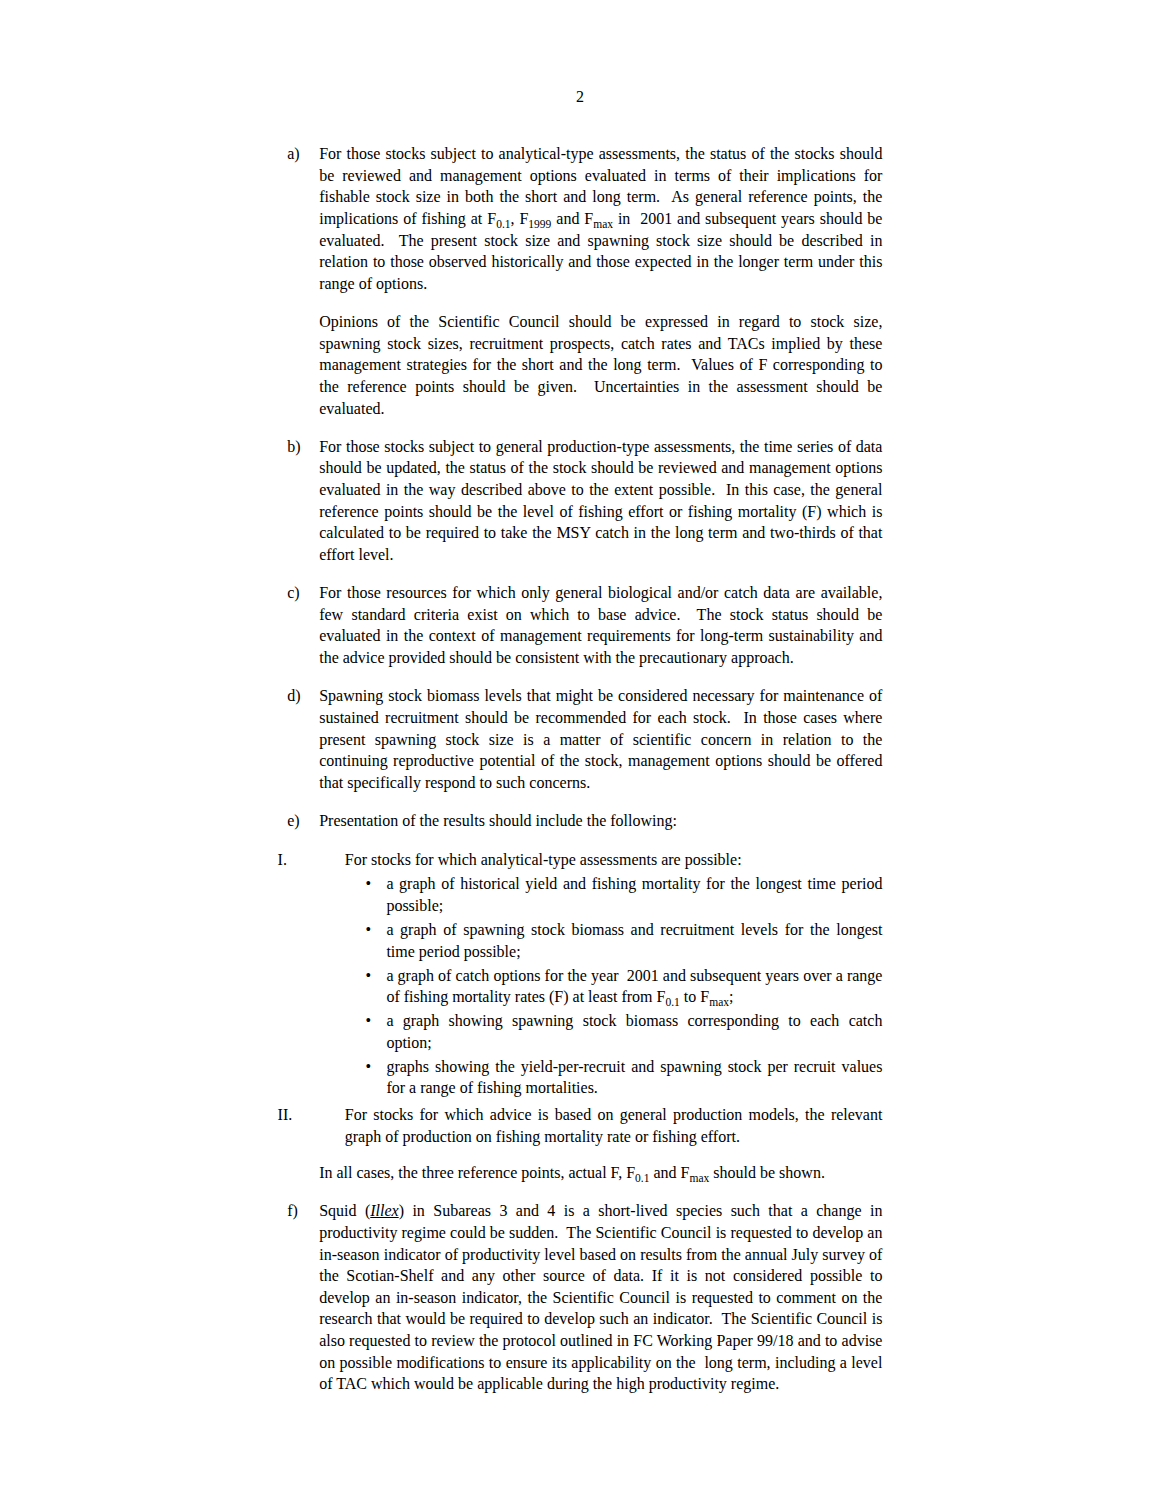2
a)
For those stocks subject to analytical-type assessments, the status of the stocks should be reviewed and management options evaluated in terms of their implications for fishable stock size in both the short and long term. As general reference points, the implications of fishing at F0.1, F1999 and Fmax in 2001 and subsequent years should be evaluated. The present stock size and spawning stock size should be described in relation to those observed historically and those expected in the longer term under this range of options.
Opinions of the Scientific Council should be expressed in regard to stock size, spawning stock sizes, recruitment prospects, catch rates and TACs implied by these management strategies for the short and the long term. Values of F corresponding to the reference points should be given. Uncertainties in the assessment should be evaluated.
b)
For those stocks subject to general production-type assessments, the time series of data should be updated, the status of the stock should be reviewed and management options evaluated in the way described above to the extent possible. In this case, the general reference points should be the level of fishing effort or fishing mortality (F) which is calculated to be required to take the MSY catch in the long term and two-thirds of that effort level.
c)
For those resources for which only general biological and/or catch data are available, few standard criteria exist on which to base advice. The stock status should be evaluated in the context of management requirements for long-term sustainability and the advice provided should be consistent with the precautionary approach.
d)
Spawning stock biomass levels that might be considered necessary for maintenance of sustained recruitment should be recommended for each stock. In those cases where present spawning stock size is a matter of scientific concern in relation to the continuing reproductive potential of the stock, management options should be offered that specifically respond to such concerns.
e)
Presentation of the results should include the following:
I.
For stocks for which analytical-type assessments are possible:
a graph of historical yield and fishing mortality for the longest time period possible;
a graph of spawning stock biomass and recruitment levels for the longest time period possible;
a graph of catch options for the year 2001 and subsequent years over a range of fishing mortality rates (F) at least from F0.1 to Fmax;
a graph showing spawning stock biomass corresponding to each catch option;
graphs showing the yield-per-recruit and spawning stock per recruit values for a range of fishing mortalities.
II.
For stocks for which advice is based on general production models, the relevant graph of production on fishing mortality rate or fishing effort.
In all cases, the three reference points, actual F, F0.1 and Fmax should be shown.
f)
Squid (Illex) in Subareas 3 and 4 is a short-lived species such that a change in productivity regime could be sudden. The Scientific Council is requested to develop an in-season indicator of productivity level based on results from the annual July survey of the Scotian-Shelf and any other source of data. If it is not considered possible to develop an in-season indicator, the Scientific Council is requested to comment on the research that would be required to develop such an indicator. The Scientific Council is also requested to review the protocol outlined in FC Working Paper 99/18 and to advise on possible modifications to ensure its applicability on the long term, including a level of TAC which would be applicable during the high productivity regime.